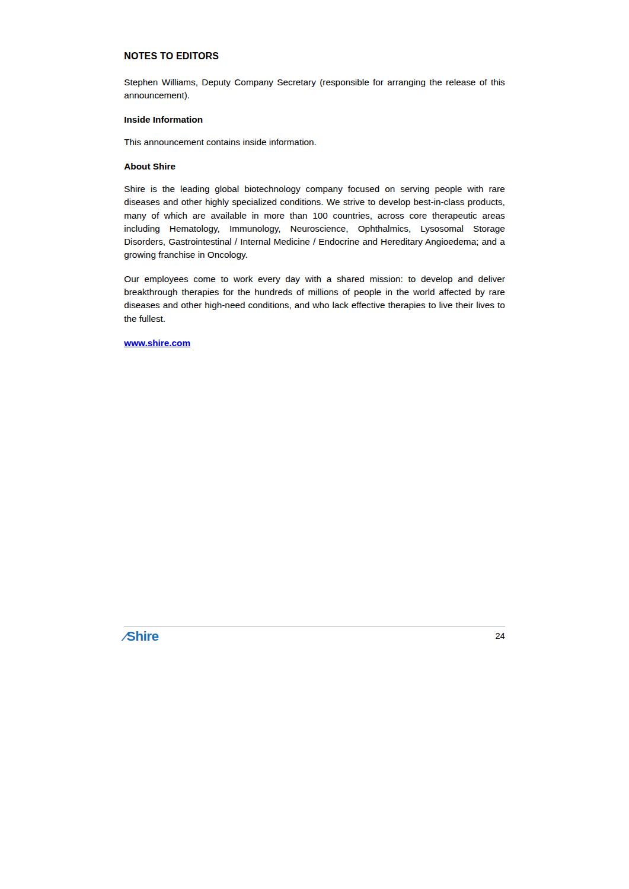NOTES TO EDITORS
Stephen Williams, Deputy Company Secretary (responsible for arranging the release of this announcement).
Inside Information
This announcement contains inside information.
About Shire
Shire is the leading global biotechnology company focused on serving people with rare diseases and other highly specialized conditions. We strive to develop best-in-class products, many of which are available in more than 100 countries, across core therapeutic areas including Hematology, Immunology, Neuroscience, Ophthalmics, Lysosomal Storage Disorders, Gastrointestinal / Internal Medicine / Endocrine and Hereditary Angioedema; and a growing franchise in Oncology.
Our employees come to work every day with a shared mission: to develop and deliver breakthrough therapies for the hundreds of millions of people in the world affected by rare diseases and other high-need conditions, and who lack effective therapies to live their lives to the fullest.
www.shire.com
⁄Shire 24